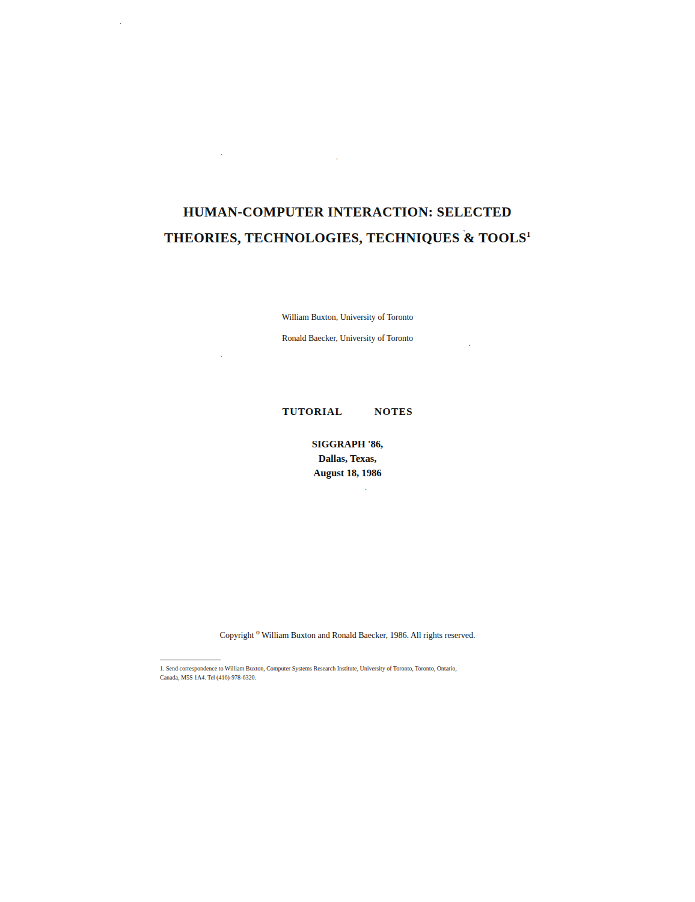. . . . . . `
Human-Computer Interaction: Selected
Theories, Technologies, Techniques & Tools1
William Buxton, University of Toronto
Ronald Baecker, University of Toronto
TUTORIAL NOTES
SIGGRAPH '86,
Dallas, Texas,
August 18, 1986
Copyright o William Buxton and Ronald Baecker, 1986. All rights reserved.
1. Send correspondence to William Buxton, Computer Systems Research Institute, University of Toronto, Toronto, Ontario,
Canada, M5S 1A4. Tel (416)-978-6320.